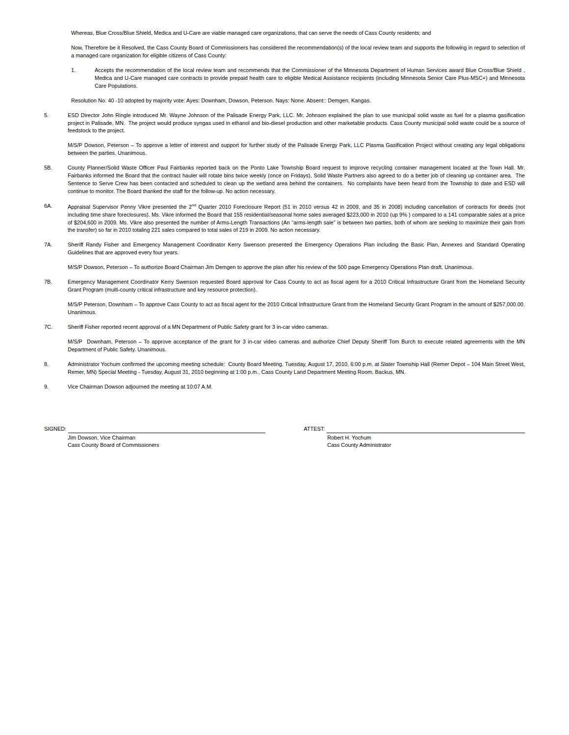Whereas, Blue Cross/Blue Shield, Medica and U-Care are viable managed care organizations, that can serve the needs of Cass County residents; and
Now, Therefore be it Resolved, the Cass County Board of Commissioners has considered the recommendation(s) of the local review team and supports the following in regard to selection of a managed care organization for eligible citizens of Cass County:
1.
Accepts the recommendation of the local review team and recommends that the Commissioner of the Minnesota Department of Human Services award Blue Cross/Blue Shield , Medica and U-Care managed care contracts to provide prepaid health care to eligible Medical Assistance recipients (including Minnesota Senior Care Plus-MSC+) and Minnesota Care Populations.
Resolution No. 40 -10 adopted by majority vote: Ayes: Downham, Dowson, Peterson. Nays: None. Absent:: Demgen, Kangas.
5.
ESD Director John Ringle introduced Mr. Wayne Johnson of the Palisade Energy Park, LLC. Mr. Johnson explained the plan to use municipal solid waste as fuel for a plasma gasification project in Palisade, MN. The project would produce syngas used in ethanol and bio-diesel production and other marketable products. Cass County municipal solid waste could be a source of feedstock to the project.
M/S/P Dowson, Peterson – To approve a letter of interest and support for further study of the Palisade Energy Park, LLC Plasma Gasification Project without creating any legal obligations between the parties. Unanimous.
5B.
County Planner/Solid Waste Officer Paul Fairbanks reported back on the Ponto Lake Township Board request to improve recycling container management located at the Town Hall. Mr. Fairbanks informed the Board that the contract hauler will rotate bins twice weekly (once on Fridays), Solid Waste Partners also agreed to do a better job of cleaning up container area. The Sentence to Serve Crew has been contacted and scheduled to clean up the wetland area behind the containers. No complaints have been heard from the Township to date and ESD will continue to monitor. The Board thanked the staff for the follow-up. No action necessary.
6A.
Appraisal Supervisor Penny Vikre presented the 2nd Quarter 2010 Foreclosure Report (51 in 2010 versus 42 in 2009, and 35 in 2008) including cancellation of contracts for deeds (not including time share foreclosures). Ms. Vikre informed the Board that 155 residential/seasonal home sales averaged $223,000 in 2010 (up 9% ) compared to a 141 comparable sales at a price of $204,600 in 2009. Ms. Vikre also presented the number of Arms-Length Transactions (An “arms-length sale” is between two parties, both of whom are seeking to maximize their gain from the transfer) so far in 2010 totaling 221 sales compared to total sales of 219 in 2009. No action necessary.
7A.
Sheriff Randy Fisher and Emergency Management Coordinator Kerry Swenson presented the Emergency Operations Plan including the Basic Plan, Annexes and Standard Operating Guidelines that are approved every four years.
M/S/P Dowson, Peterson – To authorize Board Chairman Jim Demgen to approve the plan after his review of the 500 page Emergency Operations Plan draft. Unanimous.
7B.
Emergency Management Coordinator Kerry Swenson requested Board approval for Cass County to act as fiscal agent for a 2010 Critical Infrastructure Grant from the Homeland Security Grant Program (multi-county critical infrastructure and key resource protection).
M/S/P Peterson, Downham – To approve Cass County to act as fiscal agent for the 2010 Critical Infrastructure Grant from the Homeland Security Grant Program in the amount of $257,000.00. Unanimous.
7C.
Sheriff Fisher reported recent approval of a MN Department of Public Safety grant for 3 in-car video cameras.
M/S/P Downham, Peterson – To approve acceptance of the grant for 3 in-car video cameras and authorize Chief Deputy Sheriff Tom Burch to execute related agreements with the MN Department of Public Safety. Unanimous.
8.
Administrator Yochum confirmed the upcoming meeting schedule: County Board Meeting, Tuesday, August 17, 2010, 6:00 p.m. at Slater Township Hall (Remer Depot – 104 Main Street West, Remer, MN) Special Meeting - Tuesday, August 31, 2010 beginning at 1:00 p.m., Cass County Land Department Meeting Room, Backus, MN.
9.
Vice Chairman Dowson adjourned the meeting at 10:07 A.M.
SIGNED:
Jim Dowson, Vice Chairman
Cass County Board of Commissioners
ATTEST:
Robert H. Yochum
Cass County Administrator